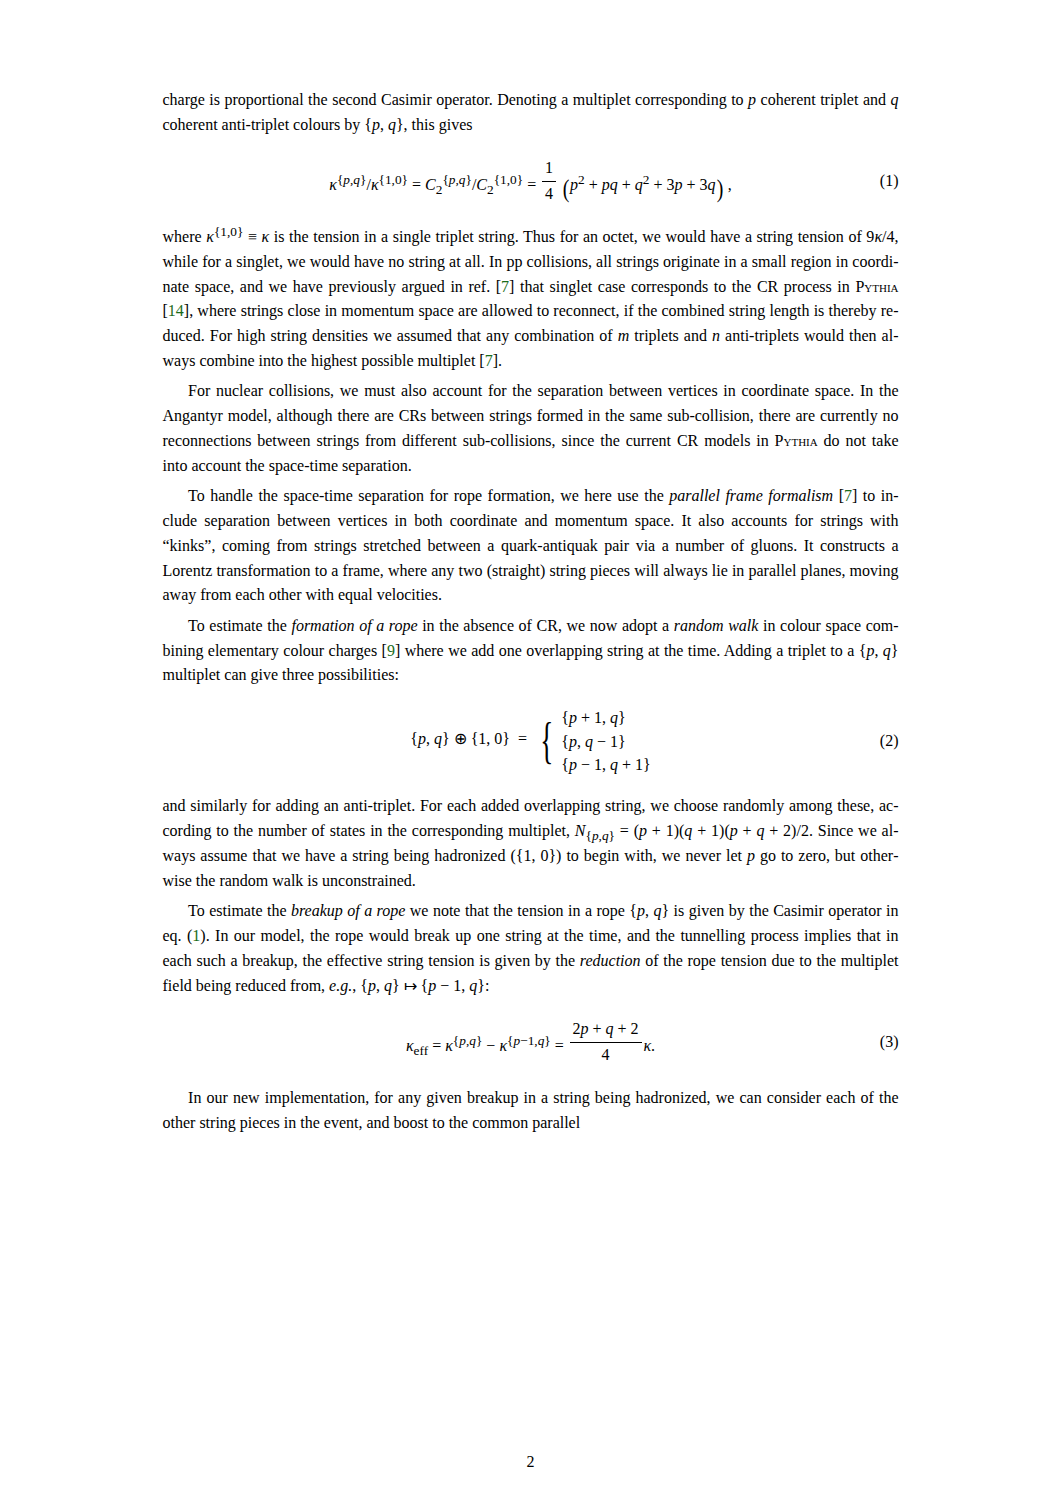charge is proportional the second Casimir operator. Denoting a multiplet corresponding to p coherent triplet and q coherent anti-triplet colours by {p, q}, this gives
κ{p,q}/κ{1,0} = C2{p,q}/C2{1,0} = 14 (p2 + pq + q2 + 3p + 3q) ,
(1)
where κ{1,0} ≡ κ is the tension in a single triplet string. Thus for an octet, we would have a string tension of 9κ/4, while for a singlet, we would have no string at all. In pp collisions, all strings originate in a small region in coordinate space, and we have previously argued in ref. [7] that singlet case corresponds to the CR process in Pythia [14], where strings close in momentum space are allowed to reconnect, if the combined string length is thereby reduced. For high string densities we assumed that any combination of m triplets and n anti-triplets would then always combine into the highest possible multiplet [7].
For nuclear collisions, we must also account for the separation between vertices in coordinate space. In the Angantyr model, although there are CRs between strings formed in the same sub-collision, there are currently no reconnections between strings from different sub-collisions, since the current CR models in Pythia do not take into account the space-time separation.
To handle the space-time separation for rope formation, we here use the parallel frame formalism [7] to include separation between vertices in both coordinate and momentum space. It also accounts for strings with “kinks”, coming from strings stretched between a quark-antiquak pair via a number of gluons. It constructs a Lorentz transformation to a frame, where any two (straight) string pieces will always lie in parallel planes, moving away from each other with equal velocities.
To estimate the formation of a rope in the absence of CR, we now adopt a random walk in colour space combining elementary colour charges [9] where we add one overlapping string at the time. Adding a triplet to a {p, q} multiplet can give three possibilities:
{p, q} ⊕ {1, 0} = { {p + 1, q}
{p, q − 1}
{p − 1, q + 1}
(2)
and similarly for adding an anti-triplet. For each added overlapping string, we choose randomly among these, according to the number of states in the corresponding multiplet, N{p,q} = (p + 1)(q + 1)(p + q + 2)/2. Since we always assume that we have a string being hadronized ({1, 0}) to begin with, we never let p go to zero, but otherwise the random walk is unconstrained.
To estimate the breakup of a rope we note that the tension in a rope {p, q} is given by the Casimir operator in eq. (1). In our model, the rope would break up one string at the time, and the tunnelling process implies that in each such a breakup, the effective string tension is given by the reduction of the rope tension due to the multiplet field being reduced from, e.g., {p, q} ↦ {p − 1, q}:
κeff = κ{p,q} − κ{p−1,q} = 2p + q + 24 κ.
(3)
In our new implementation, for any given breakup in a string being hadronized, we can consider each of the other string pieces in the event, and boost to the common parallel
2